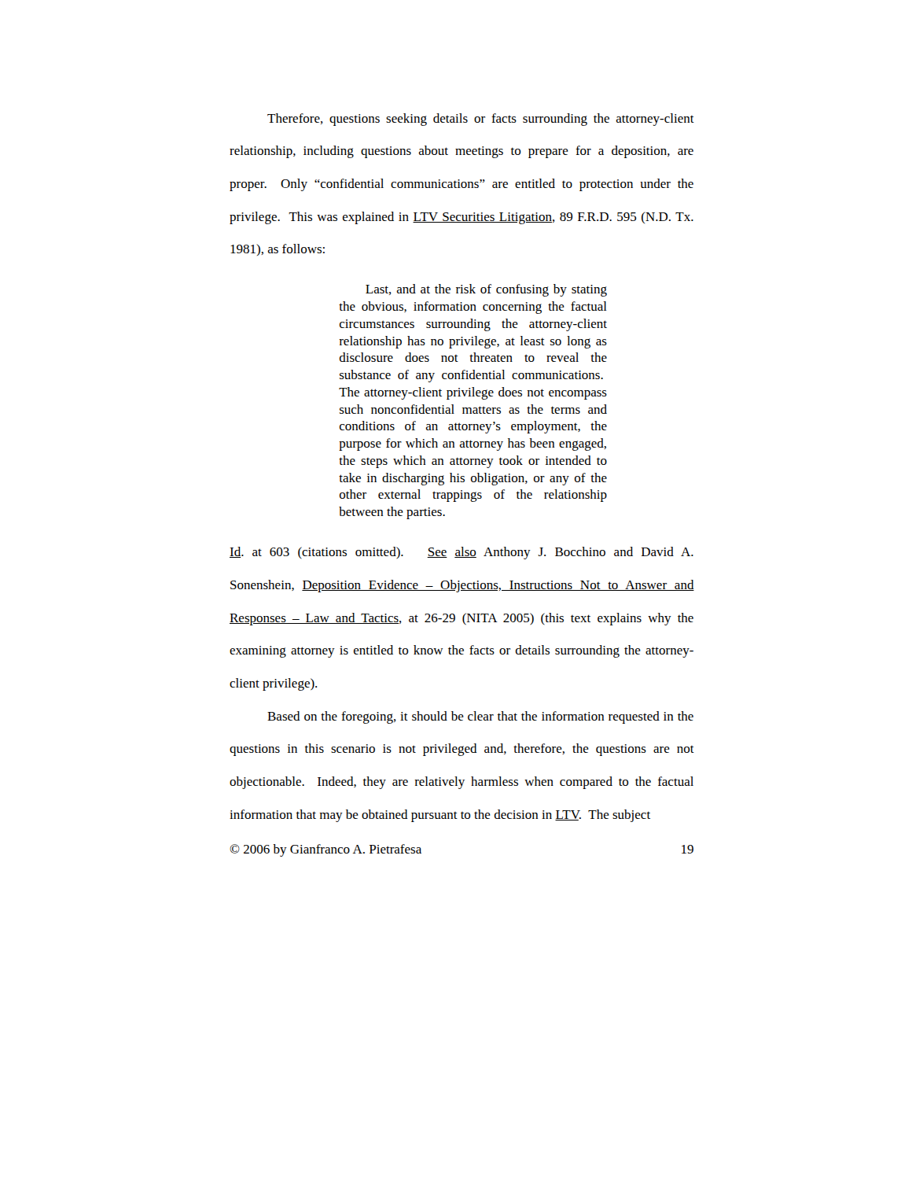Therefore, questions seeking details or facts surrounding the attorney-client relationship, including questions about meetings to prepare for a deposition, are proper. Only “confidential communications” are entitled to protection under the privilege. This was explained in LTV Securities Litigation, 89 F.R.D. 595 (N.D. Tx. 1981), as follows:
Last, and at the risk of confusing by stating the obvious, information concerning the factual circumstances surrounding the attorney-client relationship has no privilege, at least so long as disclosure does not threaten to reveal the substance of any confidential communications. The attorney-client privilege does not encompass such nonconfidential matters as the terms and conditions of an attorney’s employment, the purpose for which an attorney has been engaged, the steps which an attorney took or intended to take in discharging his obligation, or any of the other external trappings of the relationship between the parties.
Id. at 603 (citations omitted). See also Anthony J. Bocchino and David A. Sonenshein, Deposition Evidence – Objections, Instructions Not to Answer and Responses – Law and Tactics, at 26-29 (NITA 2005) (this text explains why the examining attorney is entitled to know the facts or details surrounding the attorney-client privilege).
Based on the foregoing, it should be clear that the information requested in the questions in this scenario is not privileged and, therefore, the questions are not objectionable. Indeed, they are relatively harmless when compared to the factual information that may be obtained pursuant to the decision in LTV. The subject
© 2006 by Gianfranco A. Pietrafesa 19